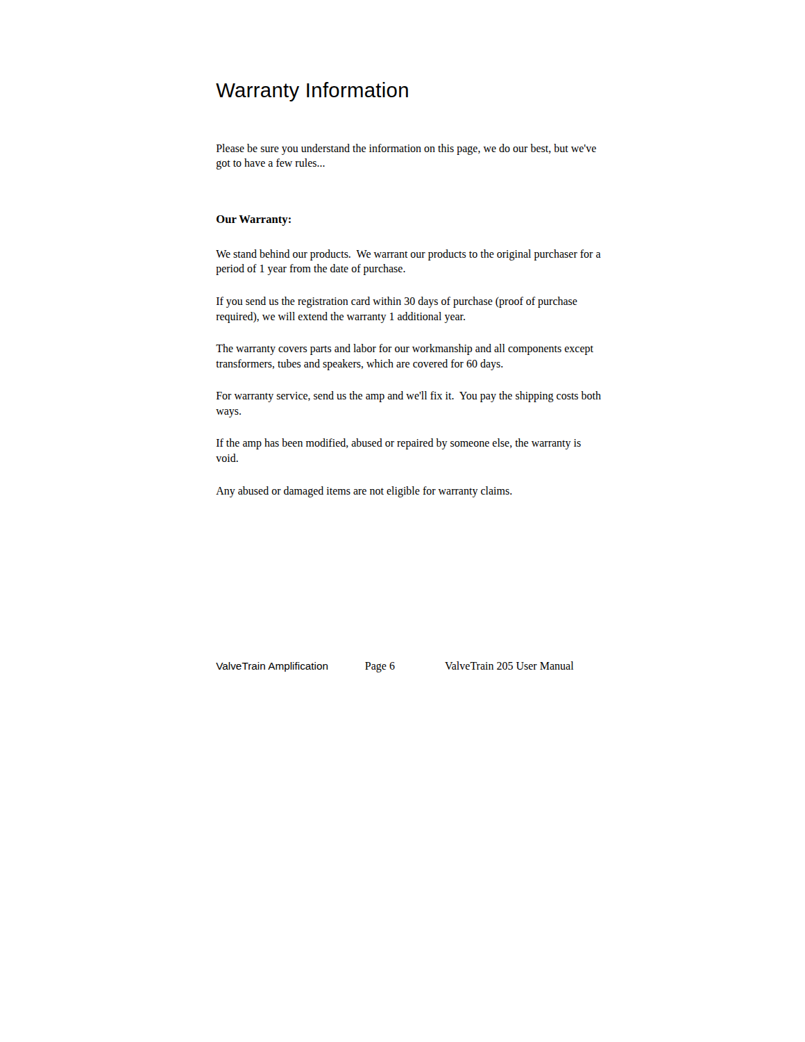Warranty Information
Please be sure you understand the information on this page, we do our best, but we've got to have a few rules...
Our Warranty:
We stand behind our products. We warrant our products to the original purchaser for a period of 1 year from the date of purchase.
If you send us the registration card within 30 days of purchase (proof of purchase required), we will extend the warranty 1 additional year.
The warranty covers parts and labor for our workmanship and all components except transformers, tubes and speakers, which are covered for 60 days.
For warranty service, send us the amp and we'll fix it. You pay the shipping costs both ways.
If the amp has been modified, abused or repaired by someone else, the warranty is void.
Any abused or damaged items are not eligible for warranty claims.
ValveTrain Amplification Page 6 ValveTrain 205 User Manual